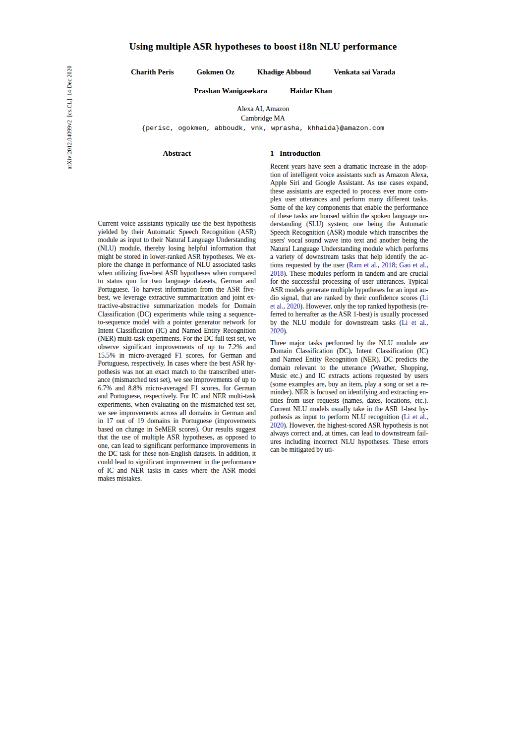arXiv:2012.04099v2 [cs.CL] 14 Dec 2020
Using multiple ASR hypotheses to boost i18n NLU performance
Charith Peris Gokmen Oz Khadige Abboud Venkata sai Varada
Prashan Wanigasekara Haidar Khan
Alexa AI, Amazon
Cambridge MA
{perisc, ogokmen, abboudk, vnk, wprasha, khhaida}@amazon.com
Abstract
Current voice assistants typically use the best hypothesis yielded by their Automatic Speech Recognition (ASR) module as input to their Natural Language Understanding (NLU) module, thereby losing helpful information that might be stored in lower-ranked ASR hypotheses. We explore the change in performance of NLU associated tasks when utilizing five-best ASR hypotheses when compared to status quo for two language datasets, German and Portuguese. To harvest information from the ASR five-best, we leverage extractive summarization and joint extractive-abstractive summarization models for Domain Classification (DC) experiments while using a sequence-to-sequence model with a pointer generator network for Intent Classification (IC) and Named Entity Recognition (NER) multi-task experiments. For the DC full test set, we observe significant improvements of up to 7.2% and 15.5% in micro-averaged F1 scores, for German and Portuguese, respectively. In cases where the best ASR hypothesis was not an exact match to the transcribed utterance (mismatched test set), we see improvements of up to 6.7% and 8.8% micro-averaged F1 scores, for German and Portuguese, respectively. For IC and NER multi-task experiments, when evaluating on the mismatched test set, we see improvements across all domains in German and in 17 out of 19 domains in Portuguese (improvements based on change in SeMER scores). Our results suggest that the use of multiple ASR hypotheses, as opposed to one, can lead to significant performance improvements in the DC task for these non-English datasets. In addition, it could lead to significant improvement in the performance of IC and NER tasks in cases where the ASR model makes mistakes.
1 Introduction
Recent years have seen a dramatic increase in the adoption of intelligent voice assistants such as Amazon Alexa, Apple Siri and Google Assistant. As use cases expand, these assistants are expected to process ever more complex user utterances and perform many different tasks. Some of the key components that enable the performance of these tasks are housed within the spoken language understanding (SLU) system; one being the Automatic Speech Recognition (ASR) module which transcribes the users' vocal sound wave into text and another being the Natural Language Understanding module which performs a variety of downstream tasks that help identify the actions requested by the user (Ram et al., 2018; Gao et al., 2018). These modules perform in tandem and are crucial for the successful processing of user utterances. Typical ASR models generate multiple hypotheses for an input audio signal, that are ranked by their confidence scores (Li et al., 2020). However, only the top ranked hypothesis (referred to hereafter as the ASR 1-best) is usually processed by the NLU module for downstream tasks (Li et al., 2020).
Three major tasks performed by the NLU module are Domain Classification (DC), Intent Classification (IC) and Named Entity Recognition (NER). DC predicts the domain relevant to the utterance (Weather, Shopping, Music etc.) and IC extracts actions requested by users (some examples are, buy an item, play a song or set a reminder). NER is focused on identifying and extracting entities from user requests (names, dates, locations, etc.). Current NLU models usually take in the ASR 1-best hypothesis as input to perform NLU recognition (Li et al., 2020). However, the highest-scored ASR hypothesis is not always correct and, at times, can lead to downstream failures including incorrect NLU hypotheses. These errors can be mitigated by uti-